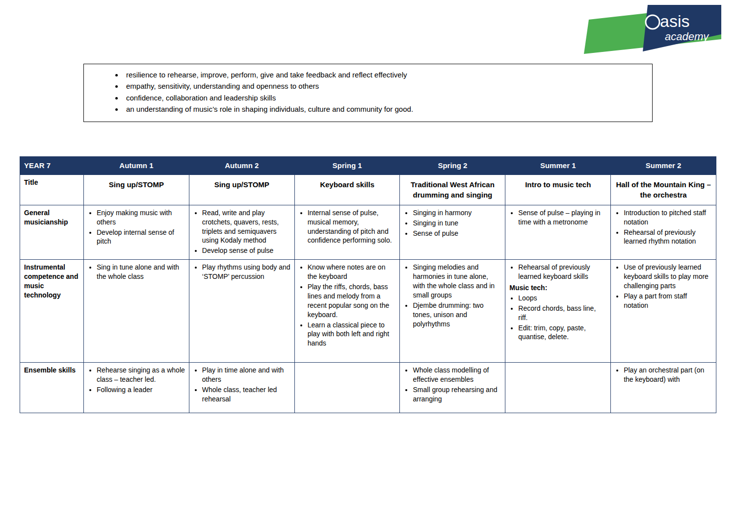asis academy coulsdon
resilience to rehearse, improve, perform, give and take feedback and reflect effectively
empathy, sensitivity, understanding and openness to others
confidence, collaboration and leadership skills
an understanding of music’s role in shaping individuals, culture and community for good.
| YEAR 7 | Autumn 1 | Autumn 2 | Spring 1 | Spring 2 | Summer 1 | Summer 2 |
| --- | --- | --- | --- | --- | --- | --- |
| Title | Sing up/STOMP | Sing up/STOMP | Keyboard skills | Traditional West African drumming and singing | Intro to music tech | Hall of the Mountain King – the orchestra |
| General musicianship | Enjoy making music with others Develop internal sense of pitch | Read, write and play crotchets, quavers, rests, triplets and semiquavers using Kodaly method Develop sense of pulse | Internal sense of pulse, musical memory, understanding of pitch and confidence performing solo. | Singing in harmony Singing in tune Sense of pulse | Sense of pulse – playing in time with a metronome | Introduction to pitched staff notation Rehearsal of previously learned rhythm notation |
| Instrumental competence and music technology | Sing in tune alone and with the whole class | Play rhythms using body and ‘STOMP’ percussion | Know where notes are on the keyboard Play the riffs, chords, bass lines and melody from a recent popular song on the keyboard. Learn a classical piece to play with both left and right hands | Singing melodies and harmonies in tune alone, with the whole class and in small groups Djembe drumming: two tones, unison and polyrhythms | Rehearsal of previously learned keyboard skills Music tech: Loops Record chords, bass line, riff. Edit: trim, copy, paste, quantise, delete. | Use of previously learned keyboard skills to play more challenging parts Play a part from staff notation |
| Ensemble skills | Rehearse singing as a whole class – teacher led. Following a leader | Play in time alone and with others Whole class, teacher led rehearsal | | Whole class modelling of effective ensembles Small group rehearsing and arranging | | Play an orchestral part (on the keyboard) with |